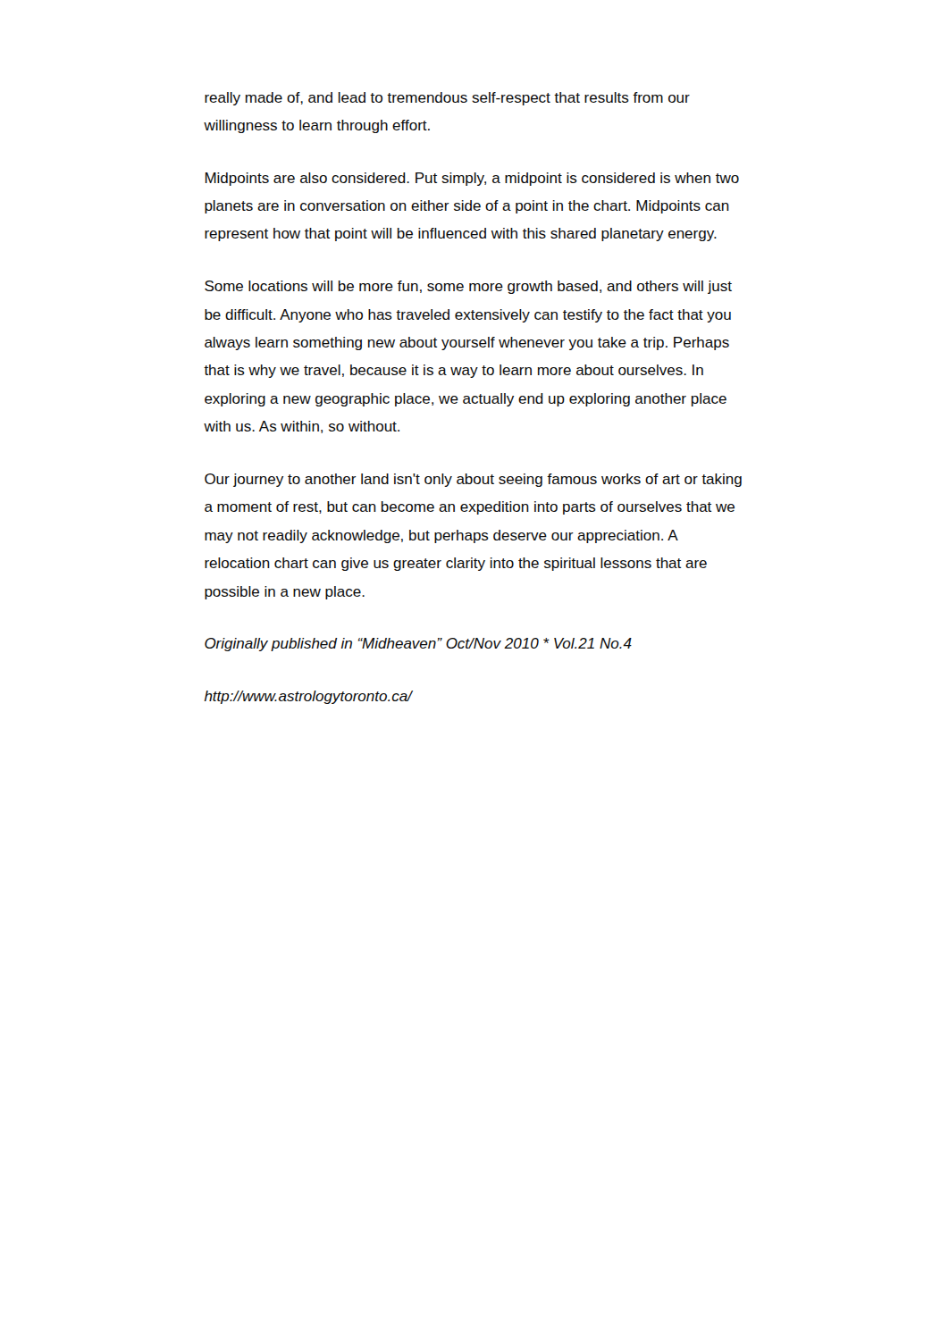really made of, and lead to tremendous self-respect that results from our willingness to learn through effort.
Midpoints are also considered. Put simply, a midpoint is considered is when two planets are in conversation on either side of a point in the chart. Midpoints can represent how that point will be influenced with this shared planetary energy.
Some locations will be more fun, some more growth based, and others will just be difficult. Anyone who has traveled extensively can testify to the fact that you always learn something new about yourself whenever you take a trip. Perhaps that is why we travel, because it is a way to learn more about ourselves. In exploring a new geographic place, we actually end up exploring another place with us. As within, so without.
Our journey to another land isn't only about seeing famous works of art or taking a moment of rest, but can become an expedition into parts of ourselves that we may not readily acknowledge, but perhaps deserve our appreciation. A relocation chart can give us greater clarity into the spiritual lessons that are possible in a new place.
Originally published in “Midheaven” Oct/Nov 2010 * Vol.21 No.4
http://www.astrologytoronto.ca/